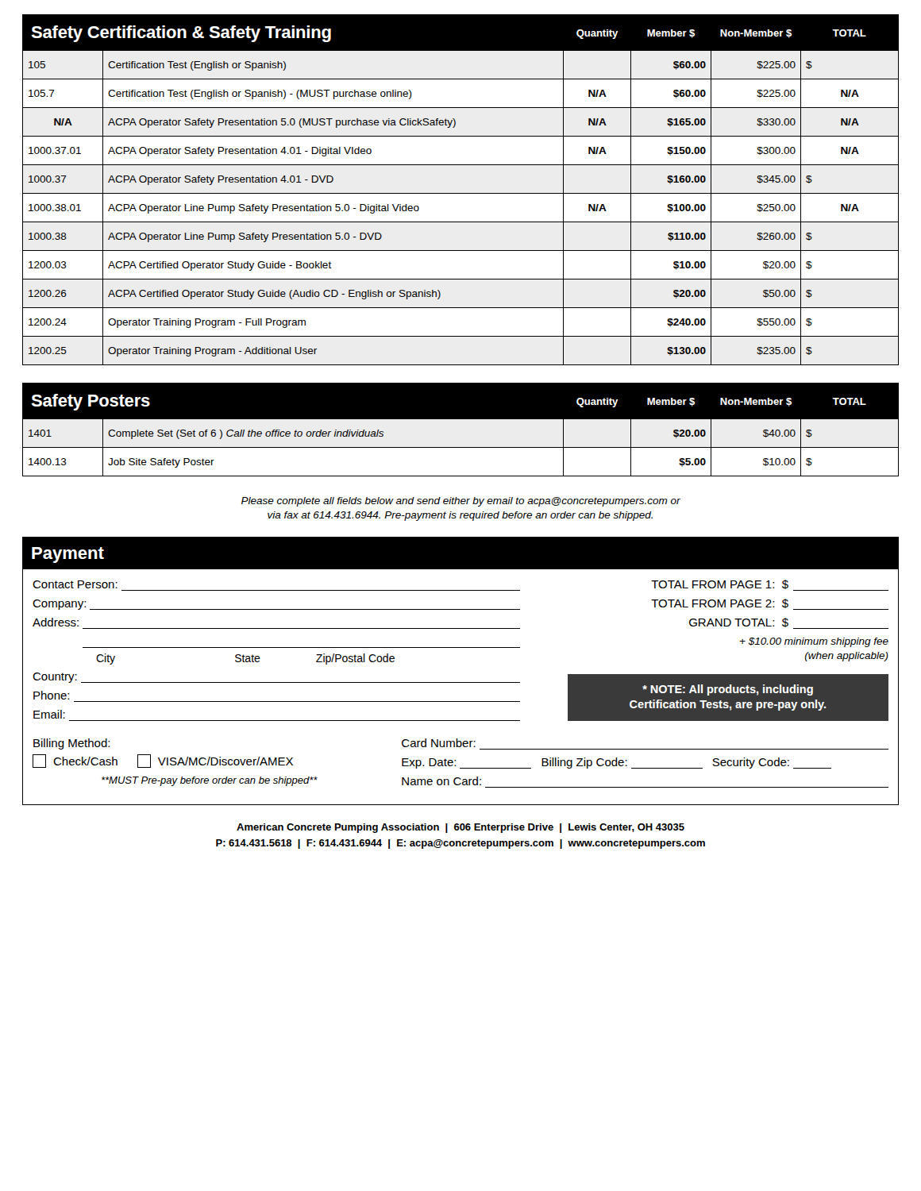| Safety Certification & Safety Training | Quantity | Member $ | Non-Member $ | TOTAL |
| --- | --- | --- | --- | --- |
| 105 | Certification Test (English or Spanish) | | $60.00 | $225.00 | $ |
| 105.7 | Certification Test (English or Spanish) - (MUST purchase online) | N/A | $60.00 | $225.00 | N/A |
| N/A | ACPA Operator Safety Presentation 5.0 (MUST purchase via ClickSafety) | N/A | $165.00 | $330.00 | N/A |
| 1000.37.01 | ACPA Operator Safety Presentation 4.01 - Digital VIdeo | N/A | $150.00 | $300.00 | N/A |
| 1000.37 | ACPA Operator Safety Presentation 4.01 - DVD | | $160.00 | $345.00 | $ |
| 1000.38.01 | ACPA Operator Line Pump Safety Presentation 5.0 - Digital Video | N/A | $100.00 | $250.00 | N/A |
| 1000.38 | ACPA Operator Line Pump Safety Presentation 5.0 - DVD | | $110.00 | $260.00 | $ |
| 1200.03 | ACPA Certified Operator Study Guide - Booklet | | $10.00 | $20.00 | $ |
| 1200.26 | ACPA Certified Operator Study Guide (Audio CD - English or Spanish) | | $20.00 | $50.00 | $ |
| 1200.24 | Operator Training Program - Full Program | | $240.00 | $550.00 | $ |
| 1200.25 | Operator Training Program - Additional User | | $130.00 | $235.00 | $ |
| Safety Posters | Quantity | Member $ | Non-Member $ | TOTAL |
| --- | --- | --- | --- | --- |
| 1401 | Complete Set (Set of 6 ) Call the office to order individuals | | $20.00 | $40.00 | $ |
| 1400.13 | Job Site Safety Poster | | $5.00 | $10.00 | $ |
Please complete all fields below and send either by email to acpa@concretepumpers.com or
via fax at 614.431.6944. Pre-payment is required before an order can be shipped.
Payment
Contact Person:
Company:
Address:
Address:
City State Zip/Postal Code
Country:
Phone:
Email:
TOTAL FROM PAGE 1: $
TOTAL FROM PAGE 2: $
GRAND TOTAL: $
+ $10.00 minimum shipping fee
(when applicable)
* NOTE: All products, including
Certification Tests, are pre-pay only.
Billing Method:
Check/Cash VISA/MC/Discover/AMEX
**MUST Pre-pay before order can be shipped**
Card Number:
Exp. Date: Billing Zip Code: Security Code:
Name on Card:
American Concrete Pumping Association | 606 Enterprise Drive | Lewis Center, OH 43035
P: 614.431.5618 | F: 614.431.6944 | E: acpa@concretepumpers.com | www.concretepumpers.com